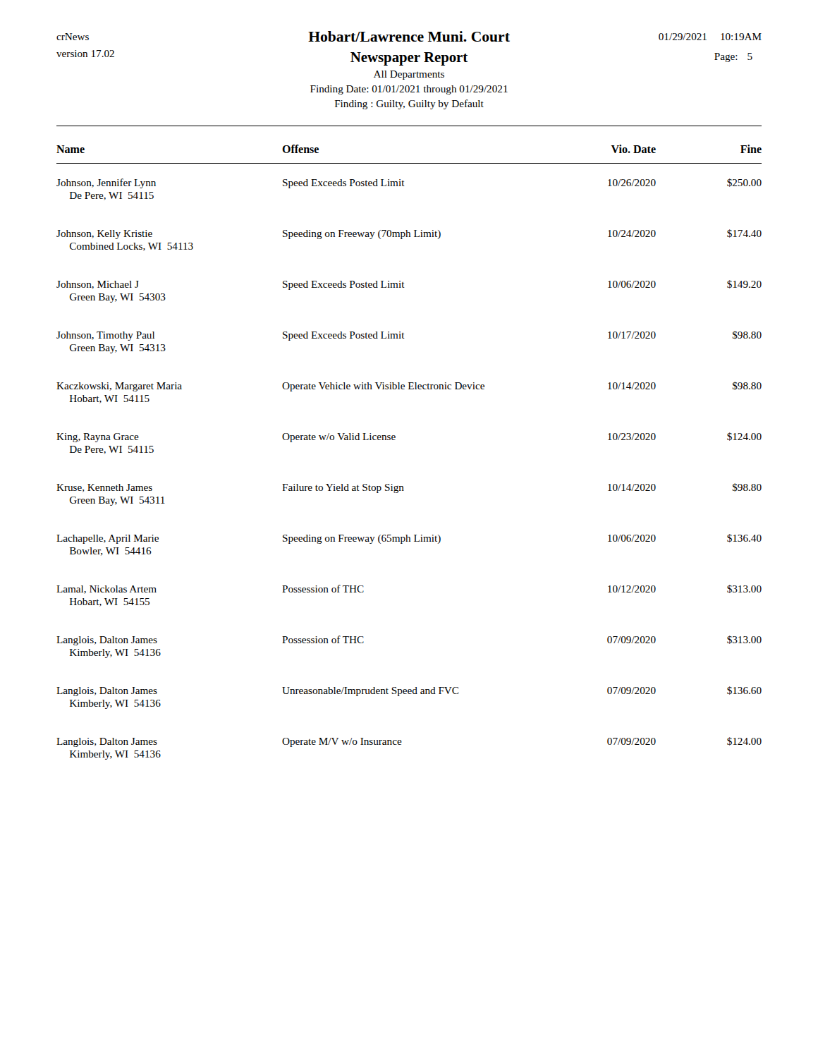crNews
version 17.02
Hobart/Lawrence Muni. Court
Newspaper Report
All Departments
Finding Date: 01/01/2021 through 01/29/2021
Finding : Guilty, Guilty by Default
01/29/202110:19AM
Page:5
| Name | Offense | Vio. Date | Fine |
| --- | --- | --- | --- |
| Johnson, Jennifer Lynn De Pere, WI 54115 | Speed Exceeds Posted Limit | 10/26/2020 | $250.00 |
| Johnson, Kelly Kristie Combined Locks, WI 54113 | Speeding on Freeway (70mph Limit) | 10/24/2020 | $174.40 |
| Johnson, Michael J Green Bay, WI 54303 | Speed Exceeds Posted Limit | 10/06/2020 | $149.20 |
| Johnson, Timothy Paul Green Bay, WI 54313 | Speed Exceeds Posted Limit | 10/17/2020 | $98.80 |
| Kaczkowski, Margaret Maria Hobart, WI 54115 | Operate Vehicle with Visible Electronic Device | 10/14/2020 | $98.80 |
| King, Rayna Grace De Pere, WI 54115 | Operate w/o Valid License | 10/23/2020 | $124.00 |
| Kruse, Kenneth James Green Bay, WI 54311 | Failure to Yield at Stop Sign | 10/14/2020 | $98.80 |
| Lachapelle, April Marie Bowler, WI 54416 | Speeding on Freeway (65mph Limit) | 10/06/2020 | $136.40 |
| Lamal, Nickolas Artem Hobart, WI 54155 | Possession of THC | 10/12/2020 | $313.00 |
| Langlois, Dalton James Kimberly, WI 54136 | Possession of THC | 07/09/2020 | $313.00 |
| Langlois, Dalton James Kimberly, WI 54136 | Unreasonable/Imprudent Speed and FVC | 07/09/2020 | $136.60 |
| Langlois, Dalton James Kimberly, WI 54136 | Operate M/V w/o Insurance | 07/09/2020 | $124.00 |